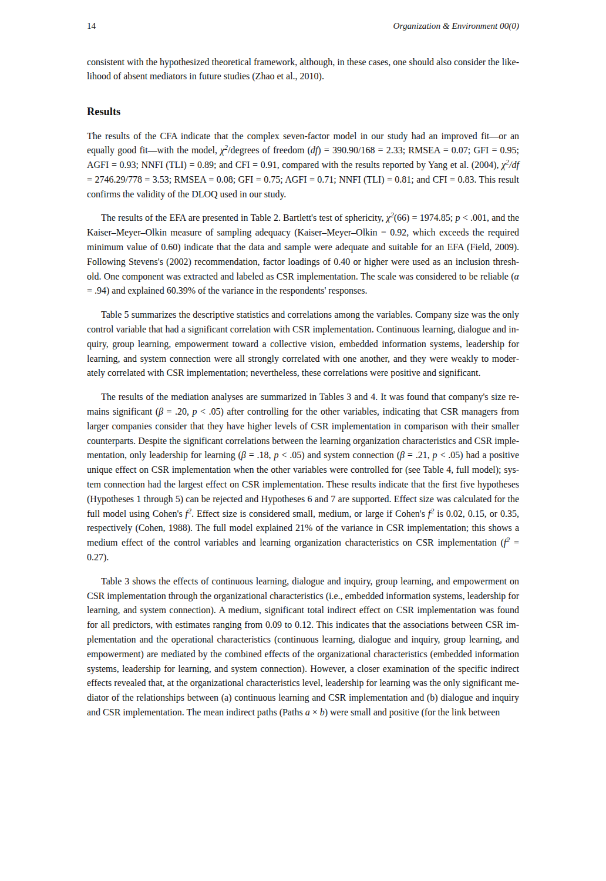14 Organization & Environment 00(0)
consistent with the hypothesized theoretical framework, although, in these cases, one should also consider the likelihood of absent mediators in future studies (Zhao et al., 2010).
Results
The results of the CFA indicate that the complex seven-factor model in our study had an improved fit—or an equally good fit—with the model, χ2/degrees of freedom (df) = 390.90/168 = 2.33; RMSEA = 0.07; GFI = 0.95; AGFI = 0.93; NNFI (TLI) = 0.89; and CFI = 0.91, compared with the results reported by Yang et al. (2004), χ2/df = 2746.29/778 = 3.53; RMSEA = 0.08; GFI = 0.75; AGFI = 0.71; NNFI (TLI) = 0.81; and CFI = 0.83. This result confirms the validity of the DLOQ used in our study.
The results of the EFA are presented in Table 2. Bartlett's test of sphericity, χ2(66) = 1974.85; p < .001, and the Kaiser–Meyer–Olkin measure of sampling adequacy (Kaiser–Meyer–Olkin = 0.92, which exceeds the required minimum value of 0.60) indicate that the data and sample were adequate and suitable for an EFA (Field, 2009). Following Stevens's (2002) recommendation, factor loadings of 0.40 or higher were used as an inclusion threshold. One component was extracted and labeled as CSR implementation. The scale was considered to be reliable (α = .94) and explained 60.39% of the variance in the respondents' responses.
Table 5 summarizes the descriptive statistics and correlations among the variables. Company size was the only control variable that had a significant correlation with CSR implementation. Continuous learning, dialogue and inquiry, group learning, empowerment toward a collective vision, embedded information systems, leadership for learning, and system connection were all strongly correlated with one another, and they were weakly to moderately correlated with CSR implementation; nevertheless, these correlations were positive and significant.
The results of the mediation analyses are summarized in Tables 3 and 4. It was found that company's size remains significant (β = .20, p < .05) after controlling for the other variables, indicating that CSR managers from larger companies consider that they have higher levels of CSR implementation in comparison with their smaller counterparts. Despite the significant correlations between the learning organization characteristics and CSR implementation, only leadership for learning (β = .18, p < .05) and system connection (β = .21, p < .05) had a positive unique effect on CSR implementation when the other variables were controlled for (see Table 4, full model); system connection had the largest effect on CSR implementation. These results indicate that the first five hypotheses (Hypotheses 1 through 5) can be rejected and Hypotheses 6 and 7 are supported. Effect size was calculated for the full model using Cohen's f2. Effect size is considered small, medium, or large if Cohen's f2 is 0.02, 0.15, or 0.35, respectively (Cohen, 1988). The full model explained 21% of the variance in CSR implementation; this shows a medium effect of the control variables and learning organization characteristics on CSR implementation (f2 = 0.27).
Table 3 shows the effects of continuous learning, dialogue and inquiry, group learning, and empowerment on CSR implementation through the organizational characteristics (i.e., embedded information systems, leadership for learning, and system connection). A medium, significant total indirect effect on CSR implementation was found for all predictors, with estimates ranging from 0.09 to 0.12. This indicates that the associations between CSR implementation and the operational characteristics (continuous learning, dialogue and inquiry, group learning, and empowerment) are mediated by the combined effects of the organizational characteristics (embedded information systems, leadership for learning, and system connection). However, a closer examination of the specific indirect effects revealed that, at the organizational characteristics level, leadership for learning was the only significant mediator of the relationships between (a) continuous learning and CSR implementation and (b) dialogue and inquiry and CSR implementation. The mean indirect paths (Paths a × b) were small and positive (for the link between